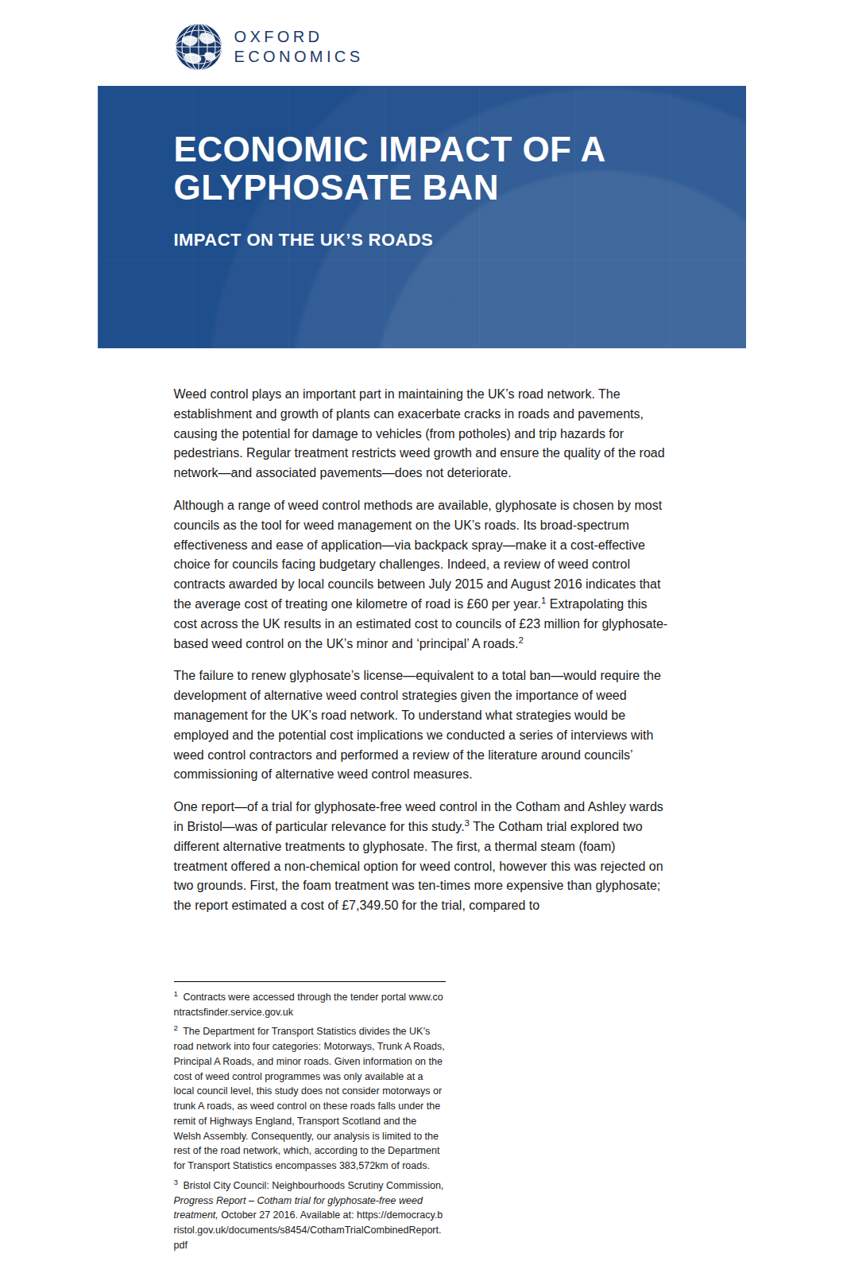OXFORD
ECONOMICS
ECONOMIC IMPACT OF A
GLYPHOSATE BAN
IMPACT ON THE UK’S ROADS
Weed control plays an important part in maintaining the UK’s road network. The establishment and growth of plants can exacerbate cracks in roads and pavements, causing the potential for damage to vehicles (from potholes) and trip hazards for pedestrians. Regular treatment restricts weed growth and ensure the quality of the road network—and associated pavements—does not deteriorate.
Although a range of weed control methods are available, glyphosate is chosen by most councils as the tool for weed management on the UK’s roads. Its broad-spectrum effectiveness and ease of application—via backpack spray—make it a cost-effective choice for councils facing budgetary challenges. Indeed, a review of weed control contracts awarded by local councils between July 2015 and August 2016 indicates that the average cost of treating one kilometre of road is £60 per year.1 Extrapolating this cost across the UK results in an estimated cost to councils of £23 million for glyphosate-based weed control on the UK’s minor and ‘principal’ A roads.2
The failure to renew glyphosate’s license—equivalent to a total ban—would require the development of alternative weed control strategies given the importance of weed management for the UK’s road network. To understand what strategies would be employed and the potential cost implications we conducted a series of interviews with weed control contractors and performed a review of the literature around councils’ commissioning of alternative weed control measures.
One report—of a trial for glyphosate-free weed control in the Cotham and Ashley wards in Bristol—was of particular relevance for this study.3 The Cotham trial explored two different alternative treatments to glyphosate. The first, a thermal steam (foam) treatment offered a non-chemical option for weed control, however this was rejected on two grounds. First, the foam treatment was ten-times more expensive than glyphosate; the report estimated a cost of £7,349.50 for the trial, compared to
1 Contracts were accessed through the tender portal www.contractsfinder.service.gov.uk
2 The Department for Transport Statistics divides the UK’s road network into four categories: Motorways, Trunk A Roads, Principal A Roads, and minor roads. Given information on the cost of weed control programmes was only available at a local council level, this study does not consider motorways or trunk A roads, as weed control on these roads falls under the remit of Highways England, Transport Scotland and the Welsh Assembly. Consequently, our analysis is limited to the rest of the road network, which, according to the Department for Transport Statistics encompasses 383,572km of roads.
3 Bristol City Council: Neighbourhoods Scrutiny Commission, Progress Report – Cotham trial for glyphosate-free weed treatment, October 27 2016. Available at: https://democracy.bristol.gov.uk/documents/s8454/CothamTrialCombinedReport.pdf